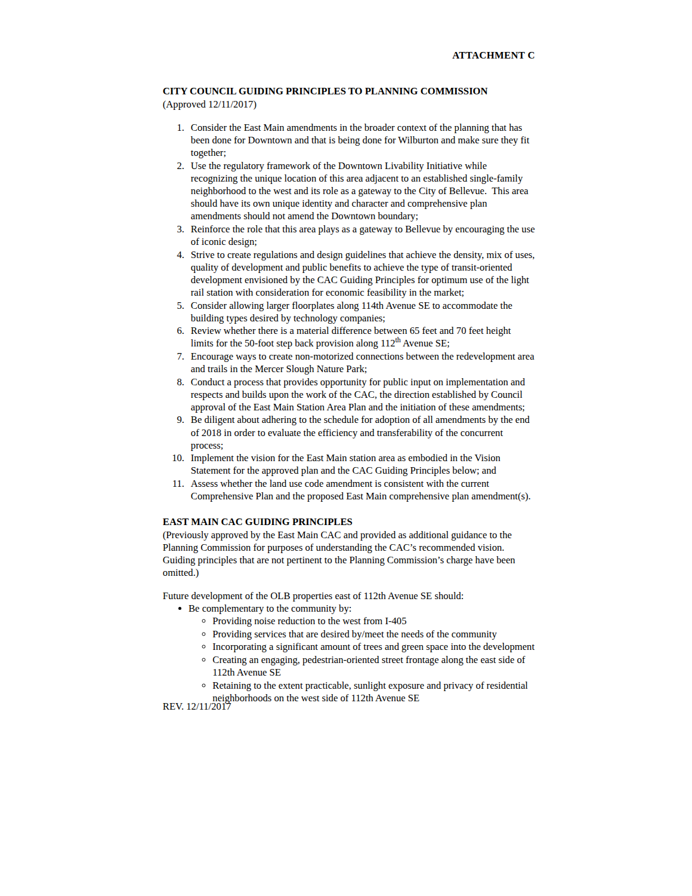ATTACHMENT C
CITY COUNCIL GUIDING PRINCIPLES TO PLANNING COMMISSION
(Approved 12/11/2017)
Consider the East Main amendments in the broader context of the planning that has been done for Downtown and that is being done for Wilburton and make sure they fit together;
Use the regulatory framework of the Downtown Livability Initiative while recognizing the unique location of this area adjacent to an established single-family neighborhood to the west and its role as a gateway to the City of Bellevue. This area should have its own unique identity and character and comprehensive plan amendments should not amend the Downtown boundary;
Reinforce the role that this area plays as a gateway to Bellevue by encouraging the use of iconic design;
Strive to create regulations and design guidelines that achieve the density, mix of uses, quality of development and public benefits to achieve the type of transit-oriented development envisioned by the CAC Guiding Principles for optimum use of the light rail station with consideration for economic feasibility in the market;
Consider allowing larger floorplates along 114th Avenue SE to accommodate the building types desired by technology companies;
Review whether there is a material difference between 65 feet and 70 feet height limits for the 50-foot step back provision along 112th Avenue SE;
Encourage ways to create non-motorized connections between the redevelopment area and trails in the Mercer Slough Nature Park;
Conduct a process that provides opportunity for public input on implementation and respects and builds upon the work of the CAC, the direction established by Council approval of the East Main Station Area Plan and the initiation of these amendments;
Be diligent about adhering to the schedule for adoption of all amendments by the end of 2018 in order to evaluate the efficiency and transferability of the concurrent process;
Implement the vision for the East Main station area as embodied in the Vision Statement for the approved plan and the CAC Guiding Principles below; and
Assess whether the land use code amendment is consistent with the current Comprehensive Plan and the proposed East Main comprehensive plan amendment(s).
EAST MAIN CAC GUIDING PRINCIPLES
(Previously approved by the East Main CAC and provided as additional guidance to the Planning Commission for purposes of understanding the CAC’s recommended vision. Guiding principles that are not pertinent to the Planning Commission’s charge have been omitted.)
Future development of the OLB properties east of 112th Avenue SE should:
Be complementary to the community by:
Providing noise reduction to the west from I-405
Providing services that are desired by/meet the needs of the community
Incorporating a significant amount of trees and green space into the development
Creating an engaging, pedestrian-oriented street frontage along the east side of 112th Avenue SE
Retaining to the extent practicable, sunlight exposure and privacy of residential neighborhoods on the west side of 112th Avenue SE
REV. 12/11/2017